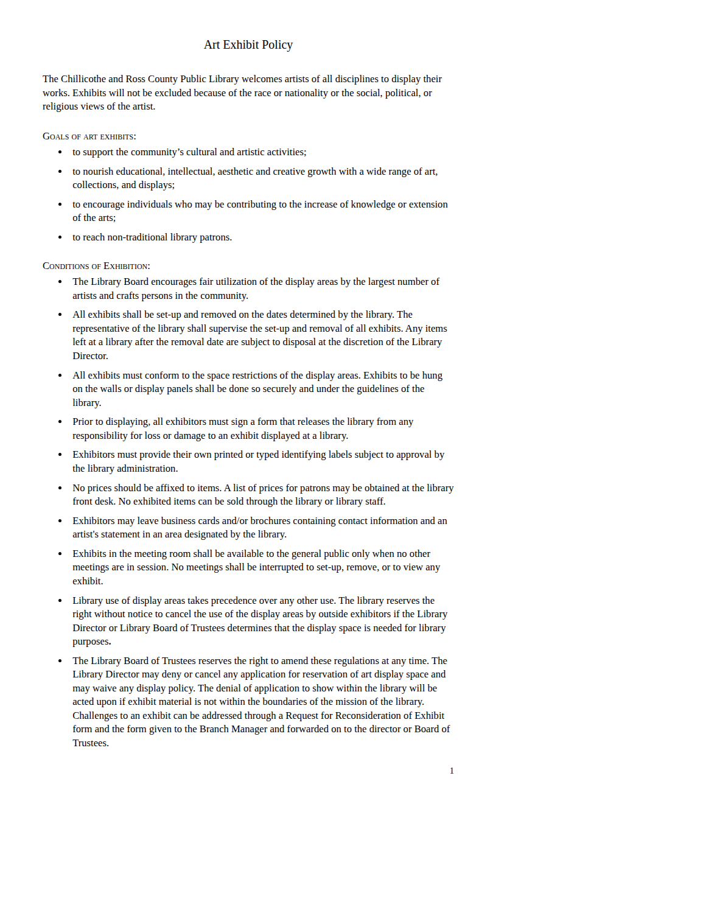Art Exhibit Policy
The Chillicothe and Ross County Public Library welcomes artists of all disciplines to display their works. Exhibits will not be excluded because of the race or nationality or the social, political, or religious views of the artist.
Goals of art exhibits:
to support the community’s cultural and artistic activities;
to nourish educational, intellectual, aesthetic and creative growth with a wide range of art, collections, and displays;
to encourage individuals who may be contributing to the increase of knowledge or extension of the arts;
to reach non-traditional library patrons.
Conditions of Exhibition:
The Library Board encourages fair utilization of the display areas by the largest number of artists and crafts persons in the community.
All exhibits shall be set-up and removed on the dates determined by the library. The representative of the library shall supervise the set-up and removal of all exhibits. Any items left at a library after the removal date are subject to disposal at the discretion of the Library Director.
All exhibits must conform to the space restrictions of the display areas. Exhibits to be hung on the walls or display panels shall be done so securely and under the guidelines of the library.
Prior to displaying, all exhibitors must sign a form that releases the library from any responsibility for loss or damage to an exhibit displayed at a library.
Exhibitors must provide their own printed or typed identifying labels subject to approval by the library administration.
No prices should be affixed to items. A list of prices for patrons may be obtained at the library front desk. No exhibited items can be sold through the library or library staff.
Exhibitors may leave business cards and/or brochures containing contact information and an artist's statement in an area designated by the library.
Exhibits in the meeting room shall be available to the general public only when no other meetings are in session. No meetings shall be interrupted to set-up, remove, or to view any exhibit.
Library use of display areas takes precedence over any other use. The library reserves the right without notice to cancel the use of the display areas by outside exhibitors if the Library Director or Library Board of Trustees determines that the display space is needed for library purposes.
The Library Board of Trustees reserves the right to amend these regulations at any time. The Library Director may deny or cancel any application for reservation of art display space and may waive any display policy. The denial of application to show within the library will be acted upon if exhibit material is not within the boundaries of the mission of the library. Challenges to an exhibit can be addressed through a Request for Reconsideration of Exhibit form and the form given to the Branch Manager and forwarded on to the director or Board of Trustees.
1